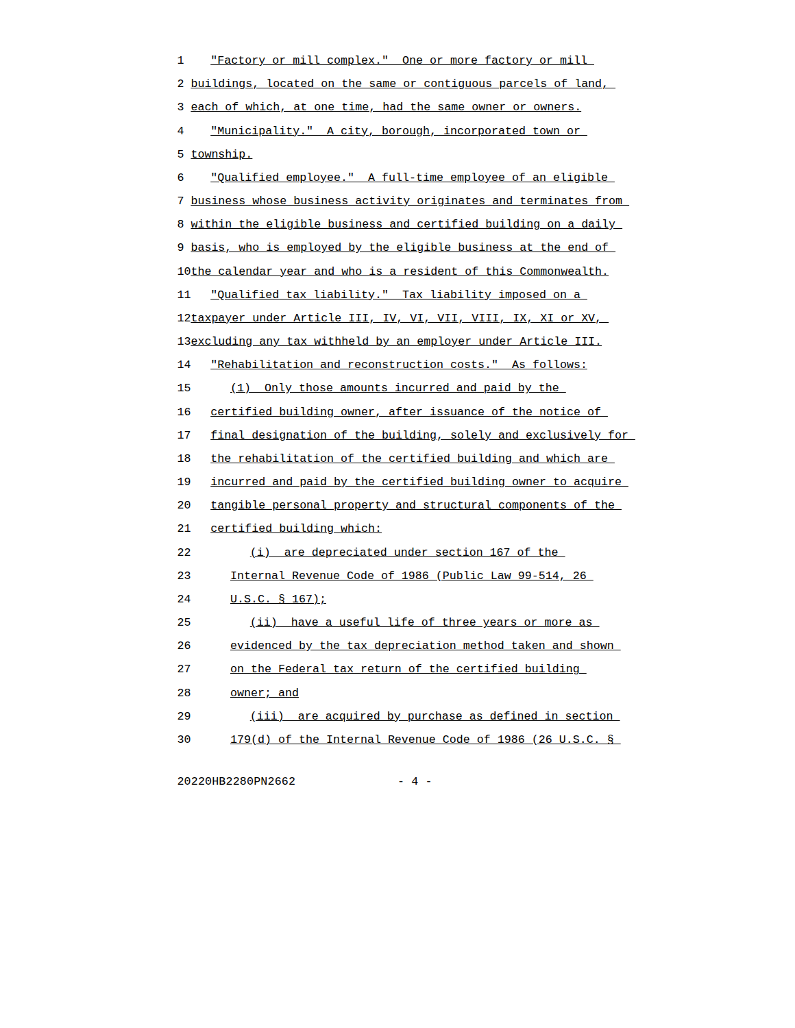| 1 | "Factory or mill complex." One or more factory or mill |
| 2 | buildings, located on the same or contiguous parcels of land, |
| 3 | each of which, at one time, had the same owner or owners. |
| 4 | "Municipality." A city, borough, incorporated town or |
| 5 | township. |
| 6 | "Qualified employee." A full-time employee of an eligible |
| 7 | business whose business activity originates and terminates from |
| 8 | within the eligible business and certified building on a daily |
| 9 | basis, who is employed by the eligible business at the end of |
| 10 | the calendar year and who is a resident of this Commonwealth. |
| 11 | "Qualified tax liability." Tax liability imposed on a |
| 12 | taxpayer under Article III, IV, VI, VII, VIII, IX, XI or XV, |
| 13 | excluding any tax withheld by an employer under Article III. |
| 14 | "Rehabilitation and reconstruction costs." As follows: |
| 15 | (1) Only those amounts incurred and paid by the |
| 16 | certified building owner, after issuance of the notice of |
| 17 | final designation of the building, solely and exclusively for |
| 18 | the rehabilitation of the certified building and which are |
| 19 | incurred and paid by the certified building owner to acquire |
| 20 | tangible personal property and structural components of the |
| 21 | certified building which: |
| 22 | (i) are depreciated under section 167 of the |
| 23 | Internal Revenue Code of 1986 (Public Law 99-514, 26 |
| 24 | U.S.C. § 167); |
| 25 | (ii) have a useful life of three years or more as |
| 26 | evidenced by the tax depreciation method taken and shown |
| 27 | on the Federal tax return of the certified building |
| 28 | owner; and |
| 29 | (iii) are acquired by purchase as defined in section |
| 30 | 179(d) of the Internal Revenue Code of 1986 (26 U.S.C. § |
20220HB2280PN2662- 4 -